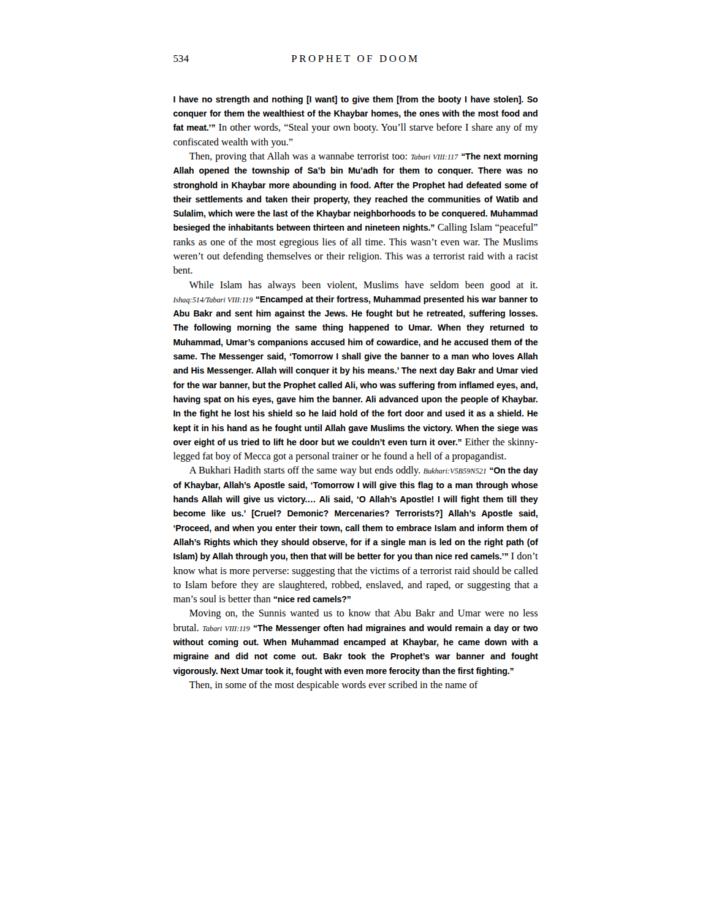534
PROPHET OF DOOM
I have no strength and nothing [I want] to give them [from the booty I have stolen]. So conquer for them the wealthiest of the Khaybar homes, the ones with the most food and fat meat.’” In other words, “Steal your own booty. You’ll starve before I share any of my confiscated wealth with you.”
Then, proving that Allah was a wannabe terrorist too: Tabari VIII:117 “The next morning Allah opened the township of Sa’b bin Mu’adh for them to conquer. There was no stronghold in Khaybar more abounding in food. After the Prophet had defeated some of their settlements and taken their property, they reached the communities of Watib and Sulalim, which were the last of the Khaybar neighborhoods to be conquered. Muhammad besieged the inhabitants between thirteen and nineteen nights.” Calling Islam “peaceful” ranks as one of the most egregious lies of all time. This wasn’t even war. The Muslims weren’t out defending themselves or their religion. This was a terrorist raid with a racist bent.
While Islam has always been violent, Muslims have seldom been good at it. Ishaq:514/Tabari VIII:119 “Encamped at their fortress, Muhammad presented his war banner to Abu Bakr and sent him against the Jews. He fought but he retreated, suffering losses. The following morning the same thing happened to Umar. When they returned to Muhammad, Umar’s companions accused him of cowardice, and he accused them of the same. The Messenger said, ‘Tomorrow I shall give the banner to a man who loves Allah and His Messenger. Allah will conquer it by his means.’ The next day Bakr and Umar vied for the war banner, but the Prophet called Ali, who was suffering from inflamed eyes, and, having spat on his eyes, gave him the banner. Ali advanced upon the people of Khaybar. In the fight he lost his shield so he laid hold of the fort door and used it as a shield. He kept it in his hand as he fought until Allah gave Muslims the victory. When the siege was over eight of us tried to lift he door but we couldn’t even turn it over.” Either the skinny-legged fat boy of Mecca got a personal trainer or he found a hell of a propagandist.
A Bukhari Hadith starts off the same way but ends oddly. Bukhari:V5B59N521 “On the day of Khaybar, Allah’s Apostle said, ‘Tomorrow I will give this flag to a man through whose hands Allah will give us victory.… Ali said, ‘O Allah’s Apostle! I will fight them till they become like us.’ [Cruel? Demonic? Mercenaries? Terrorists?] Allah’s Apostle said, ‘Proceed, and when you enter their town, call them to embrace Islam and inform them of Allah’s Rights which they should observe, for if a single man is led on the right path (of Islam) by Allah through you, then that will be better for you than nice red camels.’” I don’t know what is more perverse: suggesting that the victims of a terrorist raid should be called to Islam before they are slaughtered, robbed, enslaved, and raped, or suggesting that a man’s soul is better than “nice red camels?”
Moving on, the Sunnis wanted us to know that Abu Bakr and Umar were no less brutal. Tabari VIII:119 “The Messenger often had migraines and would remain a day or two without coming out. When Muhammad encamped at Khaybar, he came down with a migraine and did not come out. Bakr took the Prophet’s war banner and fought vigorously. Next Umar took it, fought with even more ferocity than the first fighting.”
Then, in some of the most despicable words ever scribed in the name of